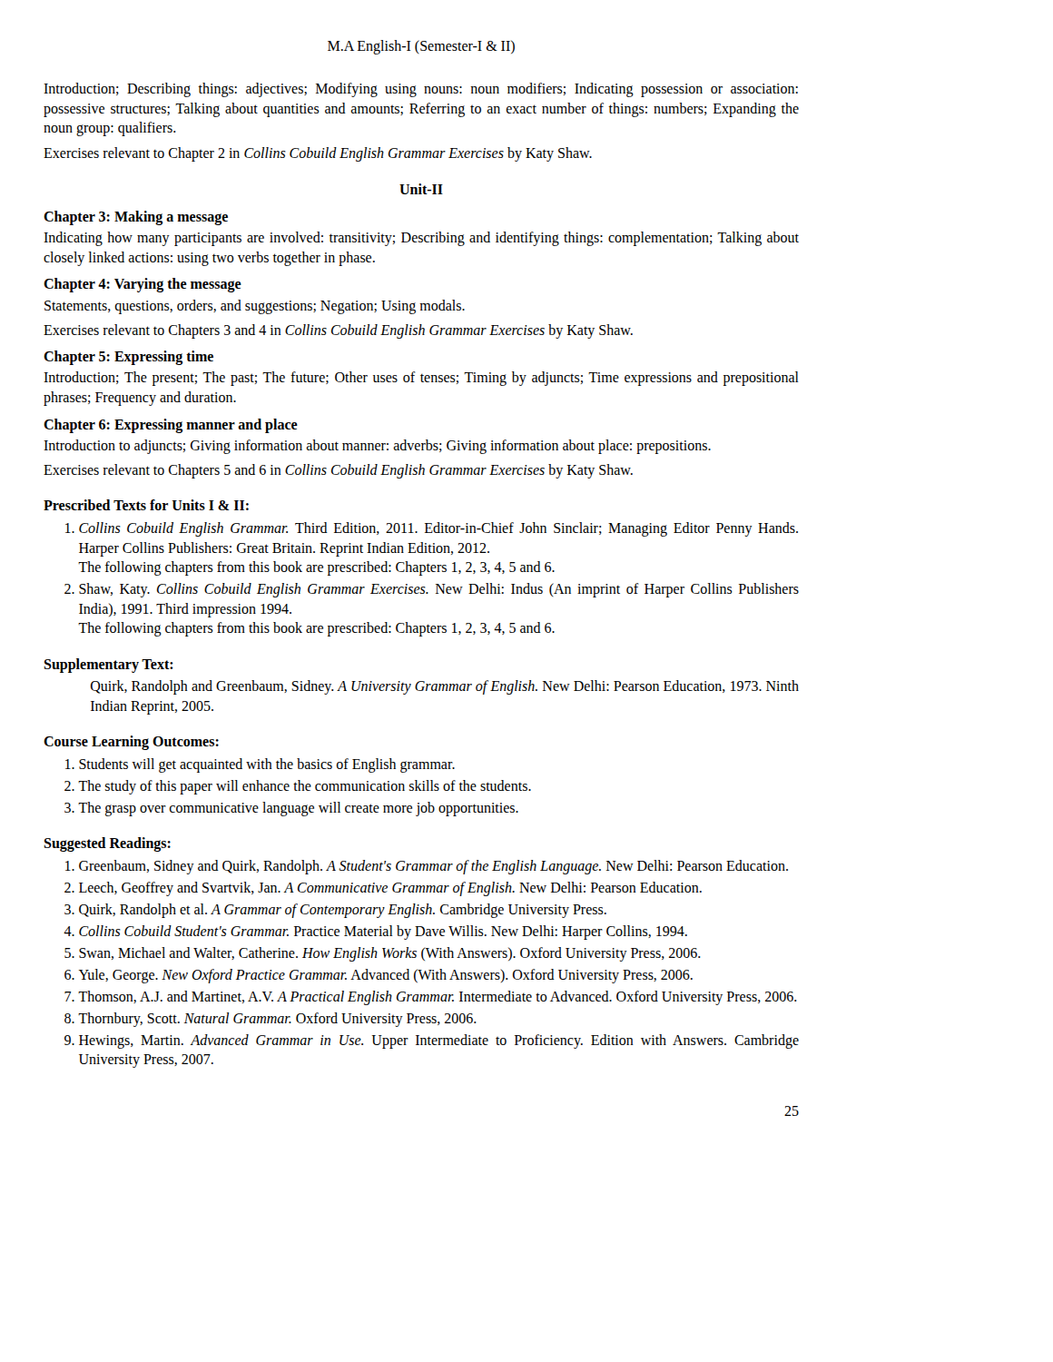M.A English-I (Semester-I & II)
Introduction; Describing things: adjectives; Modifying using nouns: noun modifiers; Indicating possession or association: possessive structures; Talking about quantities and amounts; Referring to an exact number of things: numbers; Expanding the noun group: qualifiers.
Exercises relevant to Chapter 2 in Collins Cobuild English Grammar Exercises by Katy Shaw.
Unit-II
Chapter 3: Making a message
Indicating how many participants are involved: transitivity; Describing and identifying things: complementation; Talking about closely linked actions: using two verbs together in phase.
Chapter 4: Varying the message
Statements, questions, orders, and suggestions; Negation; Using modals.
Exercises relevant to Chapters 3 and 4 in Collins Cobuild English Grammar Exercises by Katy Shaw.
Chapter 5: Expressing time
Introduction; The present; The past; The future; Other uses of tenses; Timing by adjuncts; Time expressions and prepositional phrases; Frequency and duration.
Chapter 6: Expressing manner and place
Introduction to adjuncts; Giving information about manner: adverbs; Giving information about place: prepositions.
Exercises relevant to Chapters 5 and 6 in Collins Cobuild English Grammar Exercises by Katy Shaw.
Prescribed Texts for Units I & II:
Collins Cobuild English Grammar. Third Edition, 2011. Editor-in-Chief John Sinclair; Managing Editor Penny Hands. Harper Collins Publishers: Great Britain. Reprint Indian Edition, 2012.
The following chapters from this book are prescribed: Chapters 1, 2, 3, 4, 5 and 6.
Shaw, Katy. Collins Cobuild English Grammar Exercises. New Delhi: Indus (An imprint of Harper Collins Publishers India), 1991. Third impression 1994.
The following chapters from this book are prescribed: Chapters 1, 2, 3, 4, 5 and 6.
Supplementary Text:
Quirk, Randolph and Greenbaum, Sidney. A University Grammar of English. New Delhi: Pearson Education, 1973. Ninth Indian Reprint, 2005.
Course Learning Outcomes:
Students will get acquainted with the basics of English grammar.
The study of this paper will enhance the communication skills of the students.
The grasp over communicative language will create more job opportunities.
Suggested Readings:
Greenbaum, Sidney and Quirk, Randolph. A Student's Grammar of the English Language. New Delhi: Pearson Education.
Leech, Geoffrey and Svartvik, Jan. A Communicative Grammar of English. New Delhi: Pearson Education.
Quirk, Randolph et al. A Grammar of Contemporary English. Cambridge University Press.
Collins Cobuild Student's Grammar. Practice Material by Dave Willis. New Delhi: Harper Collins, 1994.
Swan, Michael and Walter, Catherine. How English Works (With Answers). Oxford University Press, 2006.
Yule, George. New Oxford Practice Grammar. Advanced (With Answers). Oxford University Press, 2006.
Thomson, A.J. and Martinet, A.V. A Practical English Grammar. Intermediate to Advanced. Oxford University Press, 2006.
Thornbury, Scott. Natural Grammar. Oxford University Press, 2006.
Hewings, Martin. Advanced Grammar in Use. Upper Intermediate to Proficiency. Edition with Answers. Cambridge University Press, 2007.
25